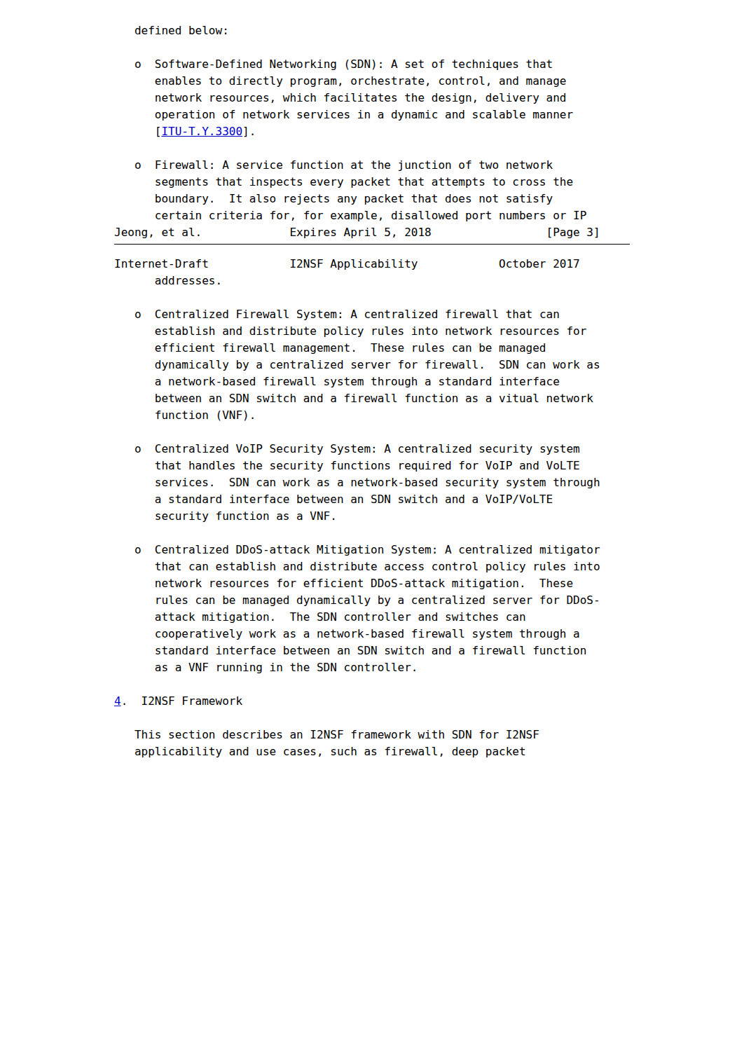defined below:

   o  Software-Defined Networking (SDN): A set of techniques that
      enables to directly program, orchestrate, control, and manage
      network resources, which facilitates the design, delivery and
      operation of network services in a dynamic and scalable manner
      [ITU-T.Y.3300].

   o  Firewall: A service function at the junction of two network
      segments that inspects every packet that attempts to cross the
      boundary.  It also rejects any packet that does not satisfy
      certain criteria for, for example, disallowed port numbers or IP
Jeong, et al.             Expires April 5, 2018                 [Page 3]
Internet-Draft            I2NSF Applicability            October 2017
      addresses.

   o  Centralized Firewall System: A centralized firewall that can
      establish and distribute policy rules into network resources for
      efficient firewall management.  These rules can be managed
      dynamically by a centralized server for firewall.  SDN can work as
      a network-based firewall system through a standard interface
      between an SDN switch and a firewall function as a vitual network
      function (VNF).

   o  Centralized VoIP Security System: A centralized security system
      that handles the security functions required for VoIP and VoLTE
      services.  SDN can work as a network-based security system through
      a standard interface between an SDN switch and a VoIP/VoLTE
      security function as a VNF.

   o  Centralized DDoS-attack Mitigation System: A centralized mitigator
      that can establish and distribute access control policy rules into
      network resources for efficient DDoS-attack mitigation.  These
      rules can be managed dynamically by a centralized server for DDoS-
      attack mitigation.  The SDN controller and switches can
      cooperatively work as a network-based firewall system through a
      standard interface between an SDN switch and a firewall function
      as a VNF running in the SDN controller.

4.  I2NSF Framework

   This section describes an I2NSF framework with SDN for I2NSF
   applicability and use cases, such as firewall, deep packet